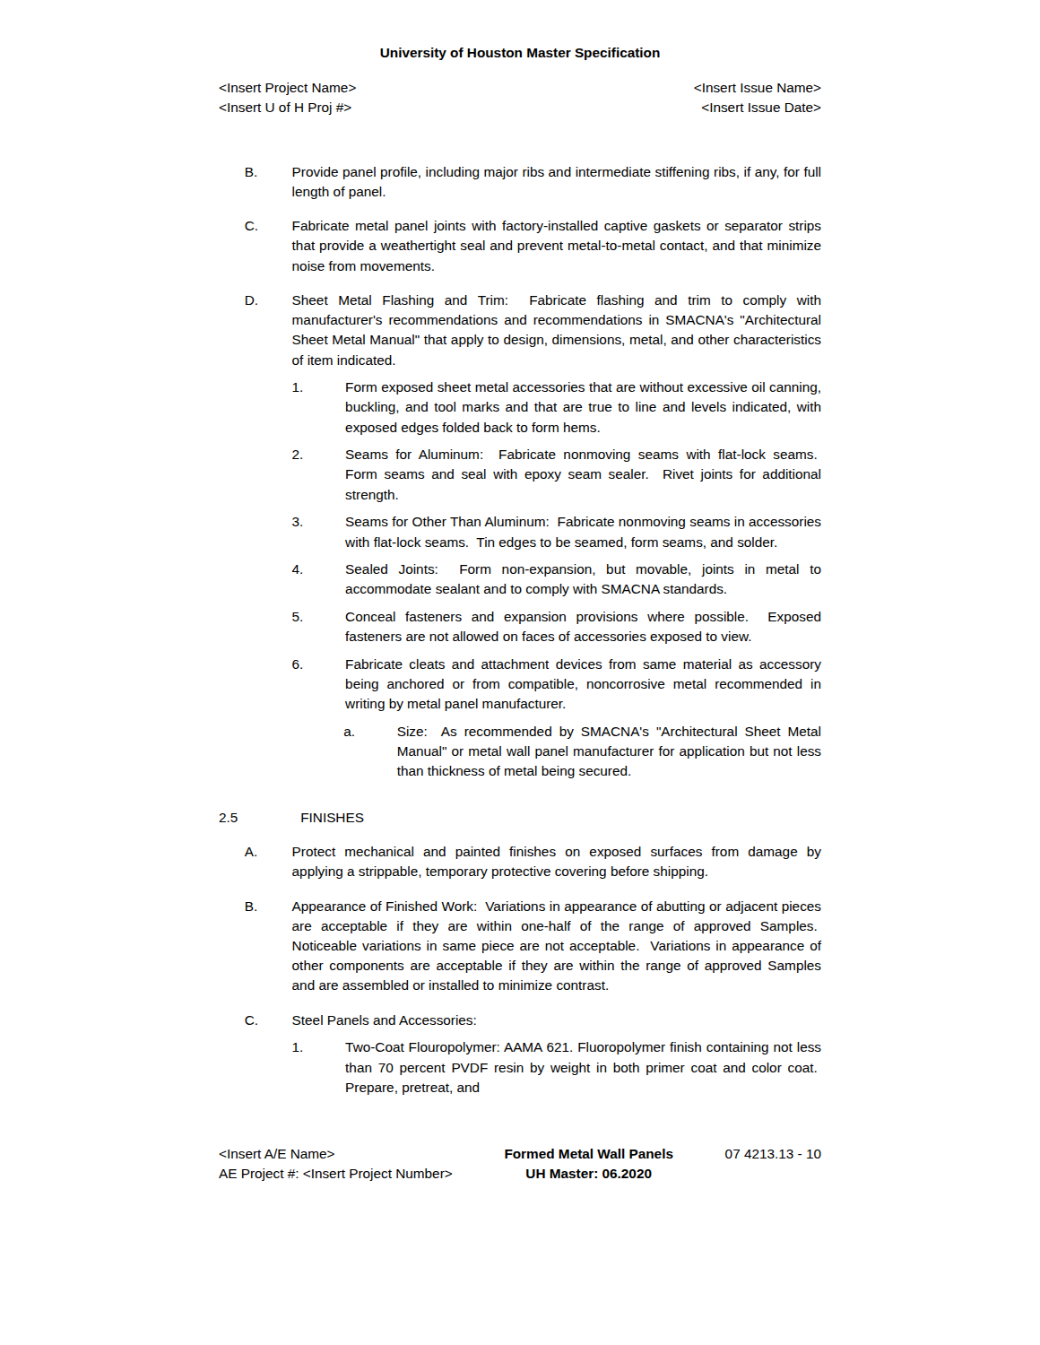University of Houston Master Specification
<Insert Project Name>
<Insert U of H Proj #>
<Insert Issue Name>
<Insert Issue Date>
| B. | Provide panel profile, including major ribs and intermediate stiffening ribs, if any, for full length of panel. |
| C. | Fabricate metal panel joints with factory-installed captive gaskets or separator strips that provide a weathertight seal and prevent metal-to-metal contact, and that minimize noise from movements. |
| D. | Sheet Metal Flashing and Trim: Fabricate flashing and trim to comply with manufacturer's recommendations and recommendations in SMACNA's "Architectural Sheet Metal Manual" that apply to design, dimensions, metal, and other characteristics of item indicated. |
| 1. | Form exposed sheet metal accessories that are without excessive oil canning, buckling, and tool marks and that are true to line and levels indicated, with exposed edges folded back to form hems. |
| 2. | Seams for Aluminum: Fabricate nonmoving seams with flat-lock seams. Form seams and seal with epoxy seam sealer. Rivet joints for additional strength. |
| 3. | Seams for Other Than Aluminum: Fabricate nonmoving seams in accessories with flat-lock seams. Tin edges to be seamed, form seams, and solder. |
| 4. | Sealed Joints: Form non-expansion, but movable, joints in metal to accommodate sealant and to comply with SMACNA standards. |
| 5. | Conceal fasteners and expansion provisions where possible. Exposed fasteners are not allowed on faces of accessories exposed to view. |
| 6. | Fabricate cleats and attachment devices from same material as accessory being anchored or from compatible, noncorrosive metal recommended in writing by metal panel manufacturer. |
| a. | Size: As recommended by SMACNA's "Architectural Sheet Metal Manual" or metal wall panel manufacturer for application but not less than thickness of metal being secured. |
| 2.5 | FINISHES |
| A. | Protect mechanical and painted finishes on exposed surfaces from damage by applying a strippable, temporary protective covering before shipping. |
| B. | Appearance of Finished Work: Variations in appearance of abutting or adjacent pieces are acceptable if they are within one-half of the range of approved Samples. Noticeable variations in same piece are not acceptable. Variations in appearance of other components are acceptable if they are within the range of approved Samples and are assembled or installed to minimize contrast. |
| C. | Steel Panels and Accessories: |
| 1. | Two-Coat Flouropolymer: AAMA 621. Fluoropolymer finish containing not less than 70 percent PVDF resin by weight in both primer coat and color coat. Prepare, pretreat, and |
<Insert A/E Name>
AE Project #: <Insert Project Number>
Formed Metal Wall Panels
UH Master: 06.2020
07 4213.13 - 10